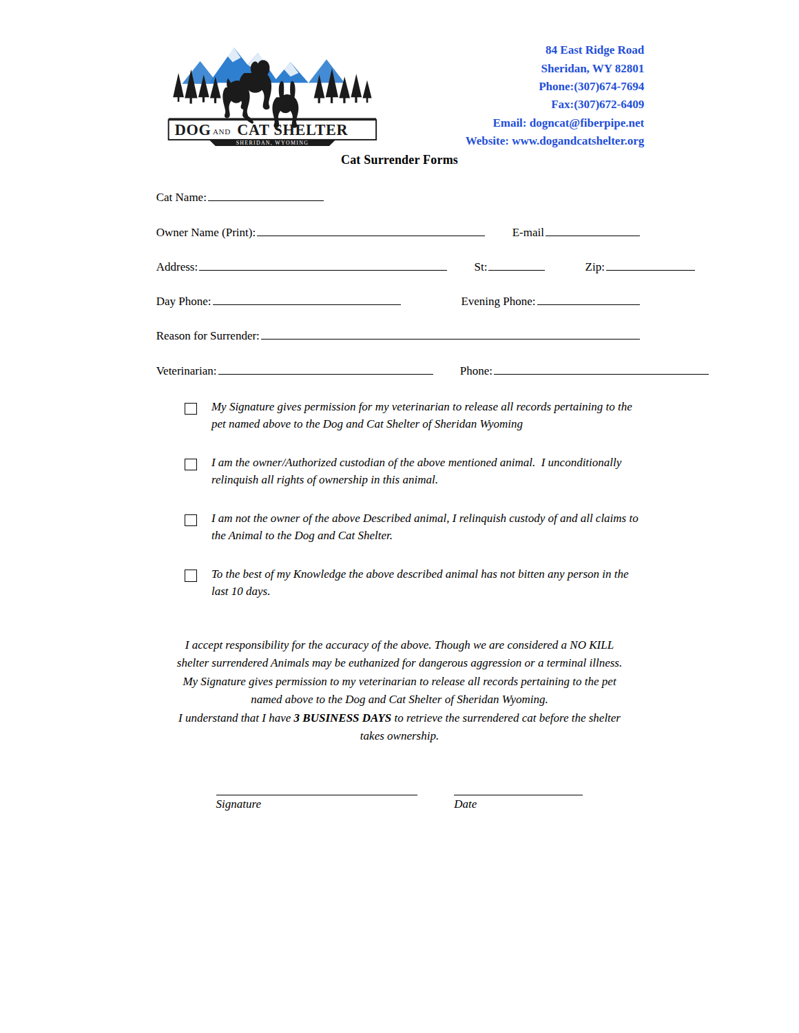DOG AND CAT SHELTER SHERIDAN, WYOMING
84 East Ridge Road
Sheridan, WY 82801
Phone:(307)674-7694
Fax:(307)672-6409
Email: dogncat@fiberpipe.net
Website: www.dogandcatshelter.org
Cat Surrender Forms
Cat Name:
Owner Name (Print): E-mail
Address: St: Zip:
Day Phone: Evening Phone:
Reason for Surrender:
Veterinarian: Phone:
My Signature gives permission for my veterinarian to release all records pertaining to the pet named above to the Dog and Cat Shelter of Sheridan Wyoming
I am the owner/Authorized custodian of the above mentioned animal. I unconditionally relinquish all rights of ownership in this animal.
I am not the owner of the above Described animal, I relinquish custody of and all claims to the Animal to the Dog and Cat Shelter.
To the best of my Knowledge the above described animal has not bitten any person in the last 10 days.
I accept responsibility for the accuracy of the above. Though we are considered a NO KILL shelter surrendered Animals may be euthanized for dangerous aggression or a terminal illness.
My Signature gives permission to my veterinarian to release all records pertaining to the pet named above to the Dog and Cat Shelter of Sheridan Wyoming.
I understand that I have 3 BUSINESS DAYS to retrieve the surrendered cat before the shelter takes ownership.
Signature
Date